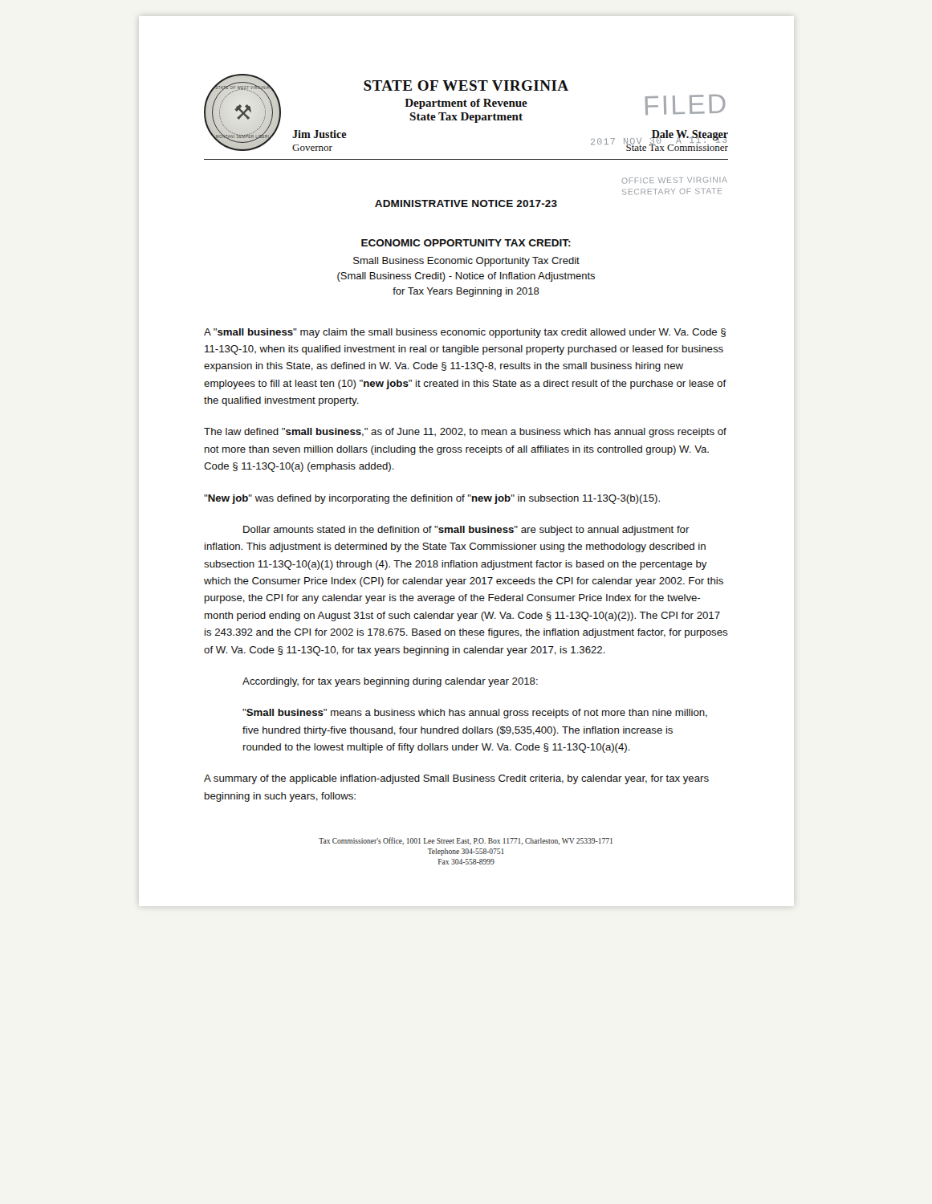FILED
2017 NOV 30 A 11: 13
OFFICE WEST VIRGINIA
SECRETARY OF STATE
STATE OF WEST VIRGINIA ⚒ MONTANI SEMPER LIBERI
STATE OF WEST VIRGINIA
Department of Revenue
State Tax Department
Jim Justice
Governor
Dale W. Steager
State Tax Commissioner
ADMINISTRATIVE NOTICE 2017-23
ECONOMIC OPPORTUNITY TAX CREDIT:
Small Business Economic Opportunity Tax Credit
(Small Business Credit) - Notice of Inflation Adjustments
for Tax Years Beginning in 2018
A "small business" may claim the small business economic opportunity tax credit allowed under W. Va. Code § 11-13Q-10, when its qualified investment in real or tangible personal property purchased or leased for business expansion in this State, as defined in W. Va. Code § 11-13Q-8, results in the small business hiring new employees to fill at least ten (10) "new jobs" it created in this State as a direct result of the purchase or lease of the qualified investment property.
The law defined "small business," as of June 11, 2002, to mean a business which has annual gross receipts of not more than seven million dollars (including the gross receipts of all affiliates in its controlled group) W. Va. Code § 11-13Q-10(a) (emphasis added).
"New job" was defined by incorporating the definition of "new job" in subsection 11-13Q-3(b)(15).
Dollar amounts stated in the definition of "small business" are subject to annual adjustment for inflation. This adjustment is determined by the State Tax Commissioner using the methodology described in subsection 11-13Q-10(a)(1) through (4). The 2018 inflation adjustment factor is based on the percentage by which the Consumer Price Index (CPI) for calendar year 2017 exceeds the CPI for calendar year 2002. For this purpose, the CPI for any calendar year is the average of the Federal Consumer Price Index for the twelve-month period ending on August 31st of such calendar year (W. Va. Code § 11-13Q-10(a)(2)). The CPI for 2017 is 243.392 and the CPI for 2002 is 178.675. Based on these figures, the inflation adjustment factor, for purposes of W. Va. Code § 11-13Q-10, for tax years beginning in calendar year 2017, is 1.3622.
Accordingly, for tax years beginning during calendar year 2018:
"Small business" means a business which has annual gross receipts of not more than nine million, five hundred thirty-five thousand, four hundred dollars ($9,535,400). The inflation increase is rounded to the lowest multiple of fifty dollars under W. Va. Code § 11-13Q-10(a)(4).
A summary of the applicable inflation-adjusted Small Business Credit criteria, by calendar year, for tax years beginning in such years, follows:
Tax Commissioner's Office, 1001 Lee Street East, P.O. Box 11771, Charleston, WV 25339-1771
Telephone 304-558-0751
Fax 304-558-8999